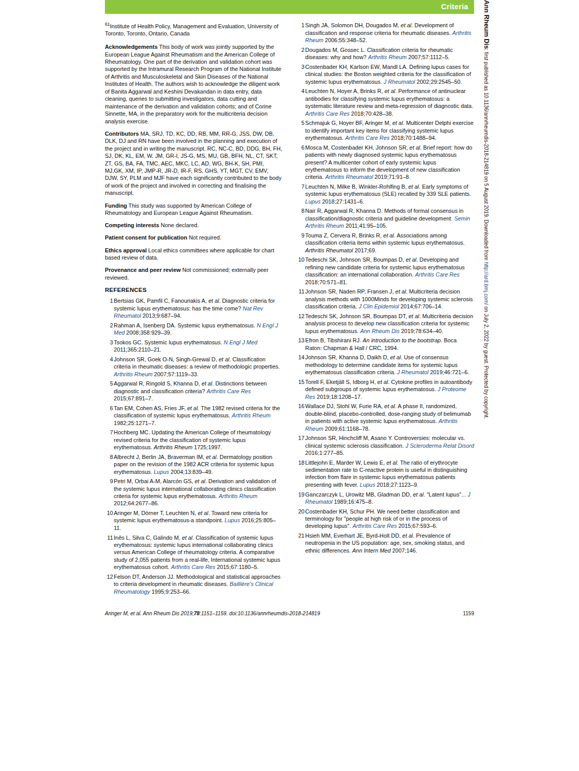Criteria
Ann Rheum Dis: first published as 10.1136/annrheumdis-2018-214819 on 5 August 2019. Downloaded from http://ard.bmj.com/ on July 2, 2022 by guest. Protected by copyright.
61Institute of Health Policy, Management and Evaluation, University of Toronto, Toronto, Ontario, Canada
Acknowledgements This body of work was jointly supported by the European League Against Rheumatism and the American College of Rheumatology. One part of the derivation and validation cohort was supported by the Intramural Research Program of the National Institute of Arthritis and Musculoskeletal and Skin Diseases of the National Institutes of Health. The authors wish to acknowledge the diligent work of Banita Aggarwal and Keshini Devakandan in data entry, data cleaning, queries to submitting investigators, data cutting and maintenance of the derivation and validation cohorts; and of Corine Sinnette, MA, in the preparatory work for the multicriteria decision analysis exercise.
Contributors MA, SRJ, TD, KC, DD, RB, MM, RR-G, JSS, DW, DB, DLK, DJ and RN have been involved in the planning and execution of the project and in writing the manuscript. RC, NC-C, BD, DDG, BH, FH, SJ, DK, KL, EM, W. JM, GR-I, JS-G, MS, MU, GB, BFH, NL, CT, SKT, ZT, GS, BA, FA, TMC, AEC, MKC, LC, AD, WG, BH-K, SH, PMI, MJ,GK, XM, IP, JMP-R, JR-D, IR-F, RS, GHS, YT, MGT, CV, EMV, DJW, SY, PLM and MJF have each significantly contributed to the body of work of the project and involved in correcting and finalising the manuscript.
Funding This study was supported by American College of Rheumatology and European League Against Rheumatism.
Competing interests None declared.
Patient consent for publication Not required.
Ethics approval Local ethics committees where applicable for chart based review of data.
Provenance and peer review Not commissioned; externally peer reviewed.
REFERENCES
Bertsias GK, Pamfil C, Fanouriakis A, et al. Diagnostic criteria for systemic lupus erythematosus: has the time come? Nat Rev Rheumatol 2013;9:687–94.
Rahman A, Isenberg DA. Systemic lupus erythematosus. N Engl J Med 2008;358:929–39.
Tsokos GC. Systemic lupus erythematosus. N Engl J Med 2011;365:2110–21.
Johnson SR, Goek O-N, Singh-Grewal D, et al. Classification criteria in rheumatic diseases: a review of methodologic properties. Arthritis Rheum 2007;57:1119–33.
Aggarwal R, Ringold S, Khanna D, et al. Distinctions between diagnostic and classification criteria? Arthritis Care Res 2015;67:891–7.
Tan EM, Cohen AS, Fries JF, et al. The 1982 revised criteria for the classification of systemic lupus erythematosus. Arthritis Rheum 1982;25:1271–7.
Hochberg MC. Updating the American College of rheumatology revised criteria for the classification of systemic lupus erythematosus. Arthritis Rheum 1725;1997.
Albrecht J, Berlin JA, Braverman IM, et al. Dermatology position paper on the revision of the 1982 ACR criteria for systemic lupus erythematosus. Lupus 2004;13:839–49.
Petri M, Orbai A-M, Alarcón GS, et al. Derivation and validation of the systemic lupus international collaborating clinics classification criteria for systemic lupus erythematosus. Arthritis Rheum 2012;64:2677–86.
Aringer M, Dörner T, Leuchten N, et al. Toward new criteria for systemic lupus erythematosus-a standpoint. Lupus 2016;25:805–11.
Inês L, Silva C, Galindo M, et al. Classification of systemic lupus erythematosus: systemic lupus international collaborating clinics versus American College of rheumatology criteria. A comparative study of 2,055 patients from a real-life, International systemic lupus erythematosus cohort. Arthritis Care Res 2015;67:1180–5.
Felson DT, Anderson JJ. Methodological and statistical approaches to criteria development in rheumatic diseases. Baillière's Clinical Rheumatology 1995;9:253–66.
Singh JA, Solomon DH, Dougados M, et al. Development of classification and response criteria for rheumatic diseases. Arthritis Rheum 2006;55:348–52.
Dougados M, Gossec L. Classification criteria for rheumatic diseases: why and how? Arthritis Rheum 2007;57:1112–5.
Costenbader KH, Karlson EW, Mandl LA. Defining lupus cases for clinical studies: the Boston weighted criteria for the classification of systemic lupus erythematosus. J Rheumatol 2002;29:2545–50.
Leuchten N, Hoyer A, Brinks R, et al. Performance of antinuclear antibodies for classifying systemic lupus erythematosus: a systematic literature review and meta-regression of diagnostic data. Arthritis Care Res 2018;70:428–38.
Schmajuk G, Hoyer BF, Aringer M, et al. Multicenter Delphi exercise to identify important key items for classifying systemic lupus erythematosus. Arthritis Care Res 2018;70:1488–94.
Mosca M, Costenbader KH, Johnson SR, et al. Brief report: how do patients with newly diagnosed systemic lupus erythematosus present? A multicenter cohort of early systemic lupus erythematosus to inform the development of new classification criteria. Arthritis Rheumatol 2019;71:91–8.
Leuchten N, Milke B, Winkler-Rohlfing B, et al. Early symptoms of systemic lupus erythematosus (SLE) recalled by 339 SLE patients. Lupus 2018;27:1431–6.
Nair R, Aggarwal R, Khanna D. Methods of formal consensus in classification/diagnostic criteria and guideline development. Semin Arthritis Rheum 2011;41:95–105.
Touma Z, Cervera R, Brinks R, et al. Associations among classification criteria items within systemic lupus erythematosus. Arthritis Rheumatol 2017;69.
Tedeschi SK, Johnson SR, Boumpas D, et al. Developing and refining new candidate criteria for systemic lupus erythematosus classification: an international collaboration. Arthritis Care Res 2018;70:571–81.
Johnson SR, Naden RP, Fransen J, et al. Multicriteria decision analysis methods with 1000Minds for developing systemic sclerosis classification criteria. J Clin Epidemiol 2014;67:706–14.
Tedeschi SK, Johnson SR, Boumpas DT, et al. Multicriteria decision analysis process to develop new classification criteria for systemic lupus erythematosus. Ann Rheum Dis 2019;78:634–40.
Efron B, Tibshirani RJ. An introduction to the bootstrap. Boca Raton: Chapman & Hall / CRC, 1994.
Johnson SR, Khanna D, Daikh D, et al. Use of consensus methodology to determine candidate items for systemic lupus erythematosus classification criteria. J Rheumatol 2019;46:721–6.
Torell F, Eketjäll S, Idborg H, et al. Cytokine profiles in autoantibody defined subgroups of systemic lupus erythematosus. J Proteome Res 2019;18:1208–17.
Wallace DJ, Stohl W, Furie RA, et al. A phase II, randomized, double-blind, placebo-controlled, dose-ranging study of belimumab in patients with active systemic lupus erythematosus. Arthritis Rheum 2009;61:1168–78.
Johnson SR, Hinchcliff M, Asano Y. Controversies: molecular vs. clinical systemic sclerosis classification. J Scleroderma Relat Disord 2016;1:277–85.
Littlejohn E, Marder W, Lewis E, et al. The ratio of erythrocyte sedimentation rate to C-reactive protein is useful in distinguishing infection from flare in systemic lupus erythematosus patients presenting with fever. Lupus 2018;27:1123–9.
Ganczarczyk L, Urowitz MB, Gladman DD, et al. "Latent lupus"... J Rheumatol 1989;16:475–8.
Costenbader KH, Schur PH. We need better classification and terminology for "people at high risk of or in the process of developing lupus". Arthritis Care Res 2015;67:593–6.
Hsieh MM, Everhart JE, Byrd-Holt DD, et al. Prevalence of neutropenia in the US population: age, sex, smoking status, and ethnic differences. Ann Intern Med 2007;146.
Aringer M, et al. Ann Rheum Dis 2019;78:1151–1159. doi:10.1136/annrheumdis-2018-214819
1159